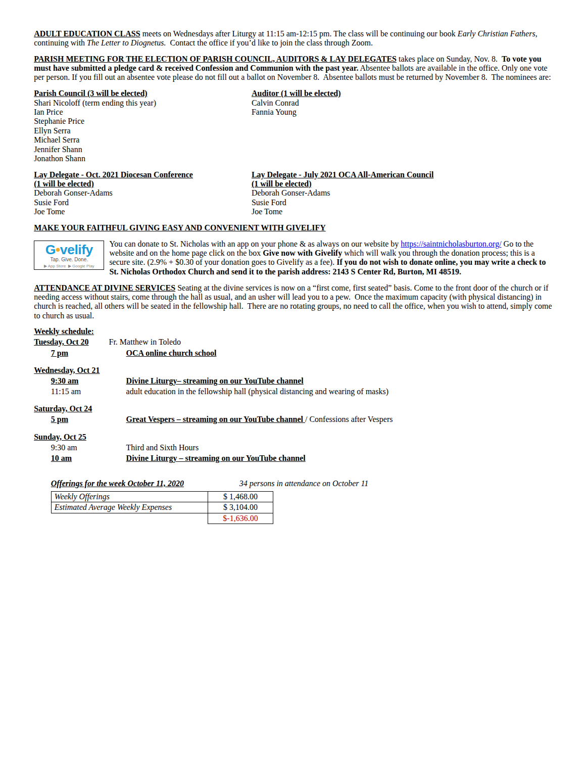ADULT EDUCATION CLASS meets on Wednesdays after Liturgy at 11:15 am-12:15 pm. The class will be continuing our book Early Christian Fathers, continuing with The Letter to Diognetus. Contact the office if you’d like to join the class through Zoom.
PARISH MEETING FOR THE ELECTION OF PARISH COUNCIL, AUDITORS & LAY DELEGATES takes place on Sunday, Nov. 8. To vote you must have submitted a pledge card & received Confession and Communion with the past year. Absentee ballots are available in the office. Only one vote per person. If you fill out an absentee vote please do not fill out a ballot on November 8. Absentee ballots must be returned by November 8. The nominees are:
| Parish Council (3 will be elected) Shari Nicoloff (term ending this year) Ian Price Stephanie Price Ellyn Serra Michael Serra Jennifer Shann Jonathon Shann | Auditor (1 will be elected) Calvin Conrad Fannia Young |
| Lay Delegate - Oct. 2021 Diocesan Conference (1 will be elected) Deborah Gonser-Adams Susie Ford Joe Tome | Lay Delegate - July 2021 OCA All-American Council (1 will be elected) Deborah Gonser-Adams Susie Ford Joe Tome |
MAKE YOUR FAITHFUL GIVING EASY AND CONVENIENT WITH GIVELIFY
G•velify
Tap. Give. Done.
▶ App Store ▶ Google Play
You can donate to St. Nicholas with an app on your phone & as always on our website by https://saintnicholasburton.org/ Go to the website and on the home page click on the box Give now with Givelify which will walk you through the donation process; this is a secure site. (2.9% + $0.30 of your donation goes to Givelify as a fee). If you do not wish to donate online, you may write a check to St. Nicholas Orthodox Church and send it to the parish address: 2143 S Center Rd, Burton, MI 48519.
ATTENDANCE AT DIVINE SERVICES Seating at the divine services is now on a “first come, first seated” basis. Come to the front door of the church or if needing access without stairs, come through the hall as usual, and an usher will lead you to a pew. Once the maximum capacity (with physical distancing) in church is reached, all others will be seated in the fellowship hall. There are no rotating groups, no need to call the office, when you wish to attend, simply come to church as usual.
Weekly schedule:
| Tuesday, Oct 20 Fr. Matthew in Toledo |
| 7 pm | OCA online church school |
| Wednesday, Oct 21 |
| 9:30 am | Divine Liturgy– streaming on our YouTube channel |
| 11:15 am | adult education in the fellowship hall (physical distancing and wearing of masks) |
| Saturday, Oct 24 |
| 5 pm | Great Vespers – streaming on our YouTube channel / Confessions after Vespers |
| Sunday, Oct 25 |
| 9:30 am | Third and Sixth Hours |
| 10 am | Divine Liturgy – streaming on our YouTube channel |
Offerings for the week October 11, 2020 34 persons in attendance on October 11
| Weekly Offerings | $ 1,468.00 |
| Estimated Average Weekly Expenses | $ 3,104.00 |
| | $-1,636.00 |